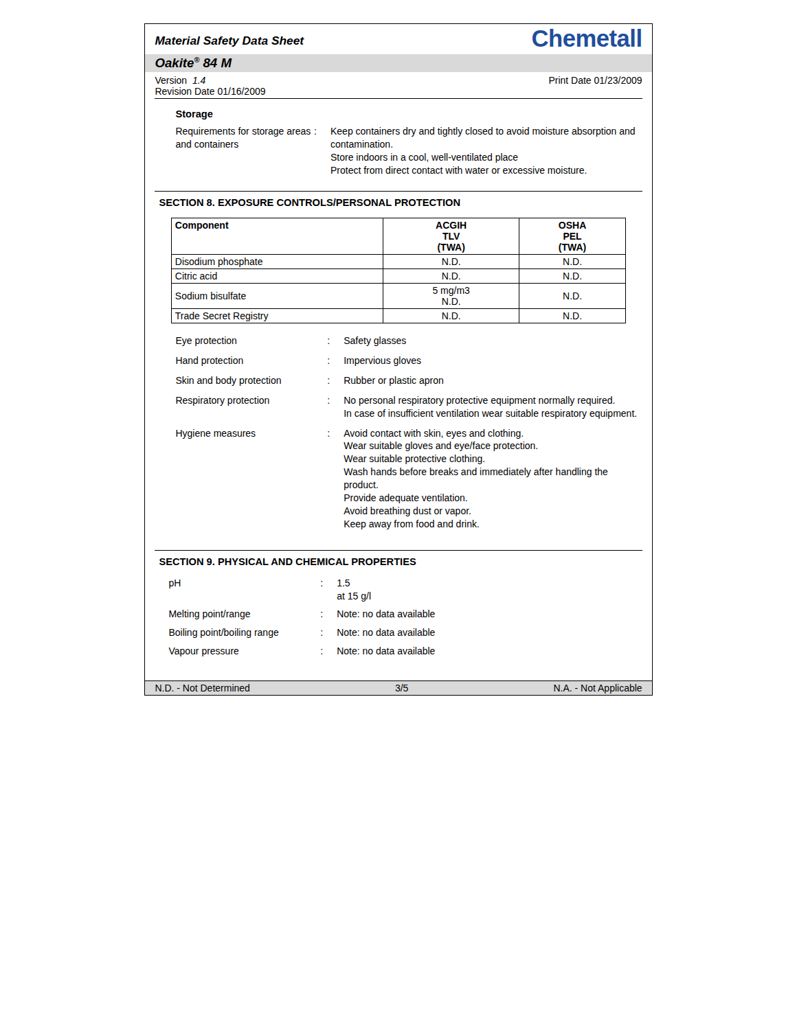Chemetall
Material Safety Data Sheet
Oakite® 84 M
Version 1.4
Revision Date 01/16/2009
Print Date 01/23/2009
Storage
| Requirements for storage areas and containers | : | Keep containers dry and tightly closed to avoid moisture absorption and contamination. Store indoors in a cool, well-ventilated place Protect from direct contact with water or excessive moisture. |
SECTION 8. EXPOSURE CONTROLS/PERSONAL PROTECTION
| Component | ACGIH TLV (TWA) | OSHA PEL (TWA) |
| --- | --- | --- |
| Disodium phosphate | N.D. | N.D. |
| Citric acid | N.D. | N.D. |
| Sodium bisulfate | 5 mg/m3 N.D. | N.D. |
| Trade Secret Registry | N.D. | N.D. |
| Eye protection | : | Safety glasses |
| Hand protection | : | Impervious gloves |
| Skin and body protection | : | Rubber or plastic apron |
| Respiratory protection | : | No personal respiratory protective equipment normally required. In case of insufficient ventilation wear suitable respiratory equipment. |
| Hygiene measures | : | Avoid contact with skin, eyes and clothing. Wear suitable gloves and eye/face protection. Wear suitable protective clothing. Wash hands before breaks and immediately after handling the product. Provide adequate ventilation. Avoid breathing dust or vapor. Keep away from food and drink. |
SECTION 9. PHYSICAL AND CHEMICAL PROPERTIES
| pH | : | 1.5 at 15 g/l |
| Melting point/range | : | Note: no data available |
| Boiling point/boiling range | : | Note: no data available |
| Vapour pressure | : | Note: no data available |
N.D. - Not Determined N.A. - Not Applicable
3/5